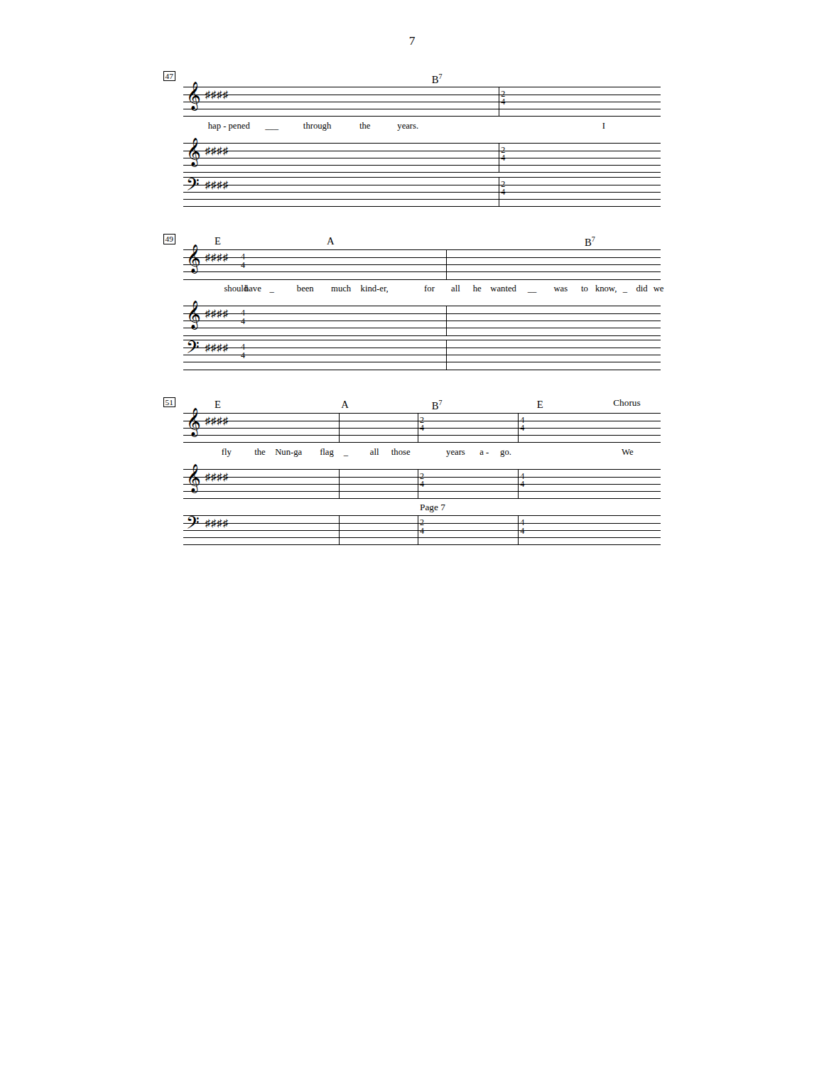7
47
B7
Voice
𝄞 ♯♯♯♯ 24
hap - pened ___ through the years. I
Piano, right hand
𝄞 ♯♯♯♯ 24
Piano, left hand
𝄢 ♯♯♯♯ 24
49
E A B7
Voice
𝄞 ♯♯♯♯ 44
should have _ been much kind‑er, for all he wanted __ was to know, _ did we
Piano, right hand
𝄞 ♯♯♯♯ 44
Piano, left hand
𝄢 ♯♯♯♯ 44
51
E A B7 E Chorus
Voice
𝄞 ♯♯♯♯ 24 44
fly the Nun‑ga flag _ all those years a - go. We
Piano, right hand
𝄞 ♯♯♯♯ 24 44
Page 7
Piano, left hand
𝄢 ♯♯♯♯ 24 44